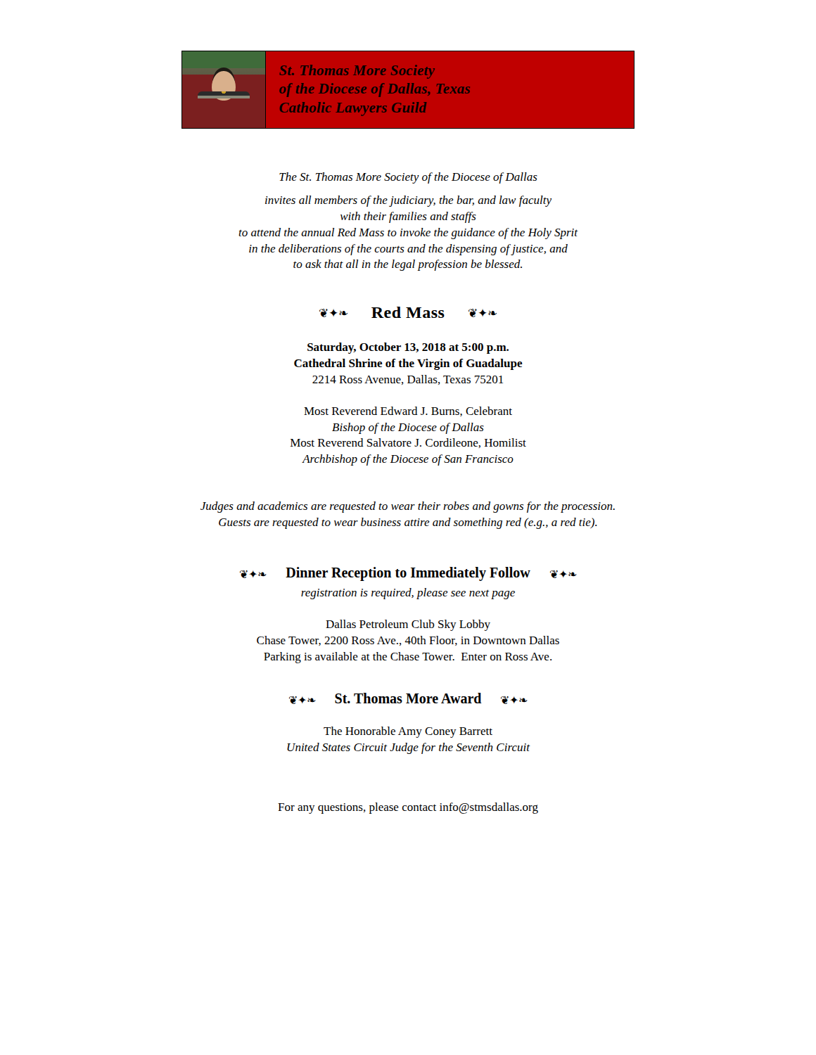St. Thomas More Society
of the Diocese of Dallas, Texas
Catholic Lawyers Guild
The St. Thomas More Society of the Diocese of Dallas
invites all members of the judiciary, the bar, and law faculty
with their families and staffs
to attend the annual Red Mass to invoke the guidance of the Holy Sprit
in the deliberations of the courts and the dispensing of justice, and
to ask that all in the legal profession be blessed.
❦✦❧ Red Mass ❦✦❧
Saturday, October 13, 2018 at 5:00 p.m.
Cathedral Shrine of the Virgin of Guadalupe
2214 Ross Avenue, Dallas, Texas 75201
Most Reverend Edward J. Burns, Celebrant
Bishop of the Diocese of Dallas
Most Reverend Salvatore J. Cordileone, Homilist
Archbishop of the Diocese of San Francisco
Judges and academics are requested to wear their robes and gowns for the procession.
Guests are requested to wear business attire and something red (e.g., a red tie).
❦✦❧ Dinner Reception to Immediately Follow ❦✦❧
registration is required, please see next page
Dallas Petroleum Club Sky Lobby
Chase Tower, 2200 Ross Ave., 40th Floor, in Downtown Dallas
Parking is available at the Chase Tower. Enter on Ross Ave.
❦✦❧ St. Thomas More Award ❦✦❧
The Honorable Amy Coney Barrett
United States Circuit Judge for the Seventh Circuit
For any questions, please contact info@stmsdallas.org